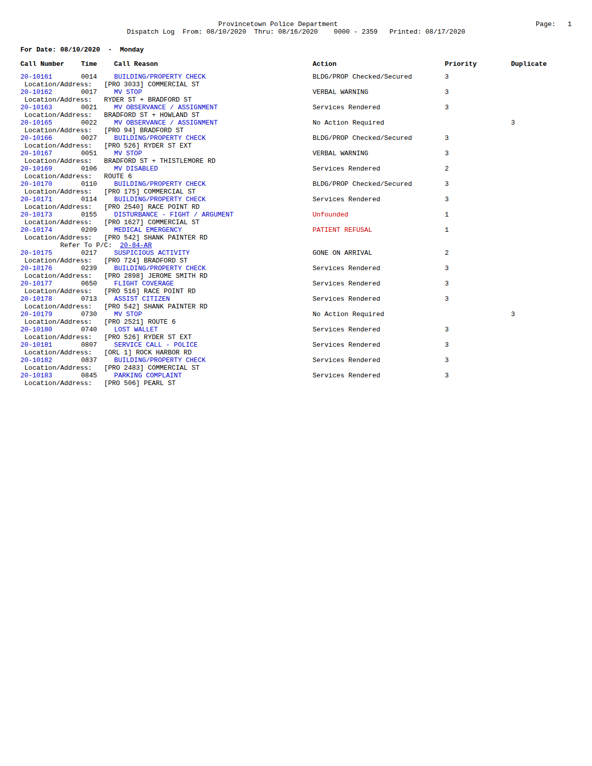Provincetown Police Department Page: 1
Dispatch Log From: 08/10/2020 Thru: 08/16/2020 0000 - 2359 Printed: 08/17/2020
For Date: 08/10/2020 - Monday
| Call Number | Time | Call Reason | Action | Priority | Duplicate |
| --- | --- | --- | --- | --- | --- |
| 20-10161 | 0014 | BUILDING/PROPERTY CHECK | BLDG/PROP Checked/Secured | 3 | |
| Location/Address: [PRO 3033] COMMERCIAL ST |
| 20-10162 | 0017 | MV STOP | VERBAL WARNING | 3 | |
| Location/Address: RYDER ST + BRADFORD ST |
| 20-10163 | 0021 | MV OBSERVANCE / ASSIGNMENT | Services Rendered | 3 | |
| Location/Address: BRADFORD ST + HOWLAND ST |
| 20-10165 | 0022 | MV OBSERVANCE / ASSIGNMENT | No Action Required | | 3 |
| Location/Address: [PRO 94] BRADFORD ST |
| 20-10166 | 0027 | BUILDING/PROPERTY CHECK | BLDG/PROP Checked/Secured | 3 | |
| Location/Address: [PRO 526] RYDER ST EXT |
| 20-10167 | 0051 | MV STOP | VERBAL WARNING | 3 | |
| Location/Address: BRADFORD ST + THISTLEMORE RD |
| 20-10169 | 0106 | MV DISABLED | Services Rendered | 2 | |
| Location/Address: ROUTE 6 |
| 20-10170 | 0110 | BUILDING/PROPERTY CHECK | BLDG/PROP Checked/Secured | 3 | |
| Location/Address: [PRO 175] COMMERCIAL ST |
| 20-10171 | 0114 | BUILDING/PROPERTY CHECK | Services Rendered | 3 | |
| Location/Address: [PRO 2540] RACE POINT RD |
| 20-10173 | 0155 | DISTURBANCE - FIGHT / ARGUMENT | Unfounded | 1 | |
| Location/Address: [PRO 1627] COMMERCIAL ST |
| 20-10174 | 0209 | MEDICAL EMERGENCY | PATIENT REFUSAL | 1 | |
| Location/Address: [PRO 542] SHANK PAINTER RD Refer To P/C: 20-84-AR |
| 20-10175 | 0217 | SUSPICIOUS ACTIVITY | GONE ON ARRIVAL | 2 | |
| Location/Address: [PRO 724] BRADFORD ST |
| 20-10176 | 0239 | BUILDING/PROPERTY CHECK | Services Rendered | 3 | |
| Location/Address: [PRO 2898] JEROME SMITH RD |
| 20-10177 | 0650 | FLIGHT COVERAGE | Services Rendered | 3 | |
| Location/Address: [PRO 516] RACE POINT RD |
| 20-10178 | 0713 | ASSIST CITIZEN | Services Rendered | 3 | |
| Location/Address: [PRO 542] SHANK PAINTER RD |
| 20-10179 | 0730 | MV STOP | No Action Required | | 3 |
| Location/Address: [PRO 2521] ROUTE 6 |
| 20-10180 | 0740 | LOST WALLET | Services Rendered | 3 | |
| Location/Address: [PRO 526] RYDER ST EXT |
| 20-10181 | 0807 | SERVICE CALL - POLICE | Services Rendered | 3 | |
| Location/Address: [ORL 1] ROCK HARBOR RD |
| 20-10182 | 0837 | BUILDING/PROPERTY CHECK | Services Rendered | 3 | |
| Location/Address: [PRO 2483] COMMERCIAL ST |
| 20-10183 | 0845 | PARKING COMPLAINT | Services Rendered | 3 | |
| Location/Address: [PRO 506] PEARL ST |